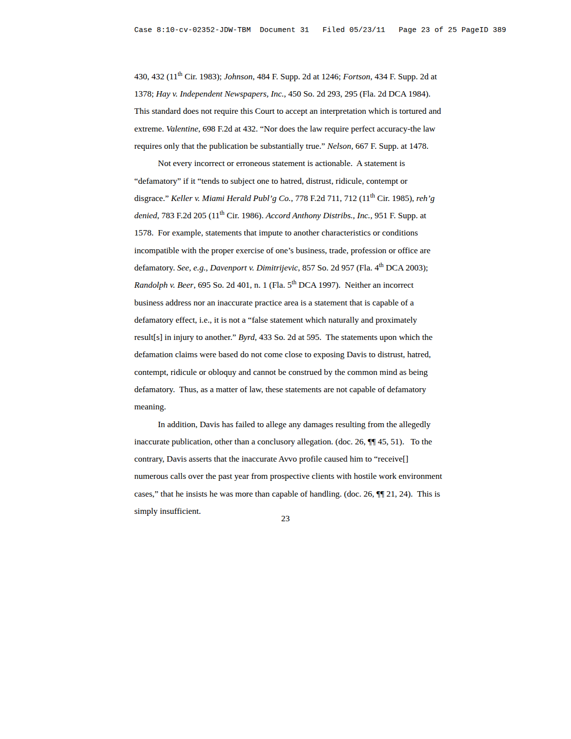Case 8:10-cv-02352-JDW-TBM Document 31 Filed 05/23/11 Page 23 of 25 PageID 389
430, 432 (11th Cir. 1983); Johnson, 484 F. Supp. 2d at 1246; Fortson, 434 F. Supp. 2d at 1378; Hay v. Independent Newspapers, Inc., 450 So. 2d 293, 295 (Fla. 2d DCA 1984). This standard does not require this Court to accept an interpretation which is tortured and extreme. Valentine, 698 F.2d at 432. “Nor does the law require perfect accuracy-the law requires only that the publication be substantially true.” Nelson, 667 F. Supp. at 1478.
Not every incorrect or erroneous statement is actionable. A statement is “defamatory” if it “tends to subject one to hatred, distrust, ridicule, contempt or disgrace.” Keller v. Miami Herald Publ’g Co., 778 F.2d 711, 712 (11th Cir. 1985), reh’g denied, 783 F.2d 205 (11th Cir. 1986). Accord Anthony Distribs., Inc., 951 F. Supp. at 1578. For example, statements that impute to another characteristics or conditions incompatible with the proper exercise of one’s business, trade, profession or office are defamatory. See, e.g., Davenport v. Dimitrijevic, 857 So. 2d 957 (Fla. 4th DCA 2003); Randolph v. Beer, 695 So. 2d 401, n. 1 (Fla. 5th DCA 1997). Neither an incorrect business address nor an inaccurate practice area is a statement that is capable of a defamatory effect, i.e., it is not a “false statement which naturally and proximately result[s] in injury to another.” Byrd, 433 So. 2d at 595. The statements upon which the defamation claims were based do not come close to exposing Davis to distrust, hatred, contempt, ridicule or obloquy and cannot be construed by the common mind as being defamatory. Thus, as a matter of law, these statements are not capable of defamatory meaning.
In addition, Davis has failed to allege any damages resulting from the allegedly inaccurate publication, other than a conclusory allegation. (doc. 26, ¶¶ 45, 51). To the contrary, Davis asserts that the inaccurate Avvo profile caused him to “receive[] numerous calls over the past year from prospective clients with hostile work environment cases,” that he insists he was more than capable of handling. (doc. 26, ¶¶ 21, 24). This is simply insufficient.
23